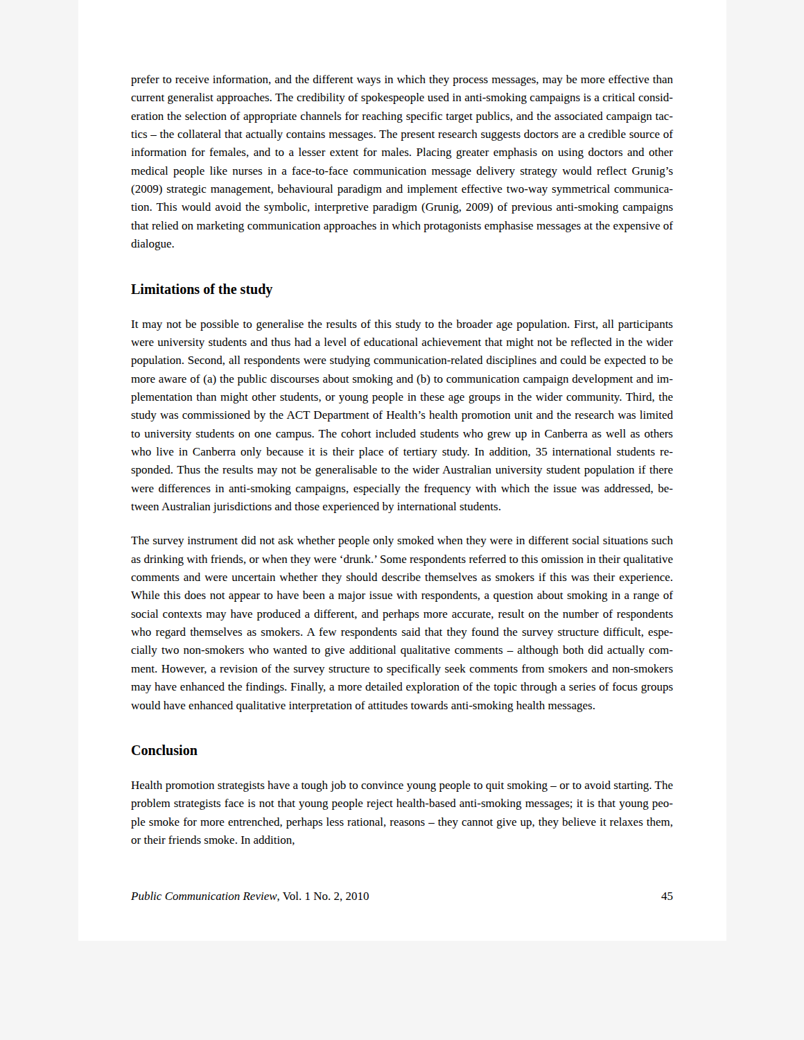prefer to receive information, and the different ways in which they process messages, may be more effective than current generalist approaches. The credibility of spokespeople used in anti-smoking campaigns is a critical consideration the selection of appropriate channels for reaching specific target publics, and the associated campaign tactics – the collateral that actually contains messages. The present research suggests doctors are a credible source of information for females, and to a lesser extent for males. Placing greater emphasis on using doctors and other medical people like nurses in a face-to-face communication message delivery strategy would reflect Grunig’s (2009) strategic management, behavioural paradigm and implement effective two-way symmetrical communication. This would avoid the symbolic, interpretive paradigm (Grunig, 2009) of previous anti-smoking campaigns that relied on marketing communication approaches in which protagonists emphasise messages at the expensive of dialogue.
Limitations of the study
It may not be possible to generalise the results of this study to the broader age population. First, all participants were university students and thus had a level of educational achievement that might not be reflected in the wider population. Second, all respondents were studying communication-related disciplines and could be expected to be more aware of (a) the public discourses about smoking and (b) to communication campaign development and implementation than might other students, or young people in these age groups in the wider community. Third, the study was commissioned by the ACT Department of Health’s health promotion unit and the research was limited to university students on one campus. The cohort included students who grew up in Canberra as well as others who live in Canberra only because it is their place of tertiary study. In addition, 35 international students responded. Thus the results may not be generalisable to the wider Australian university student population if there were differences in anti-smoking campaigns, especially the frequency with which the issue was addressed, between Australian jurisdictions and those experienced by international students.
The survey instrument did not ask whether people only smoked when they were in different social situations such as drinking with friends, or when they were ‘drunk.’ Some respondents referred to this omission in their qualitative comments and were uncertain whether they should describe themselves as smokers if this was their experience. While this does not appear to have been a major issue with respondents, a question about smoking in a range of social contexts may have produced a different, and perhaps more accurate, result on the number of respondents who regard themselves as smokers. A few respondents said that they found the survey structure difficult, especially two non-smokers who wanted to give additional qualitative comments – although both did actually comment. However, a revision of the survey structure to specifically seek comments from smokers and non-smokers may have enhanced the findings. Finally, a more detailed exploration of the topic through a series of focus groups would have enhanced qualitative interpretation of attitudes towards anti-smoking health messages.
Conclusion
Health promotion strategists have a tough job to convince young people to quit smoking – or to avoid starting. The problem strategists face is not that young people reject health-based anti-smoking messages; it is that young people smoke for more entrenched, perhaps less rational, reasons – they cannot give up, they believe it relaxes them, or their friends smoke. In addition,
Public Communication Review, Vol. 1 No. 2, 2010 45